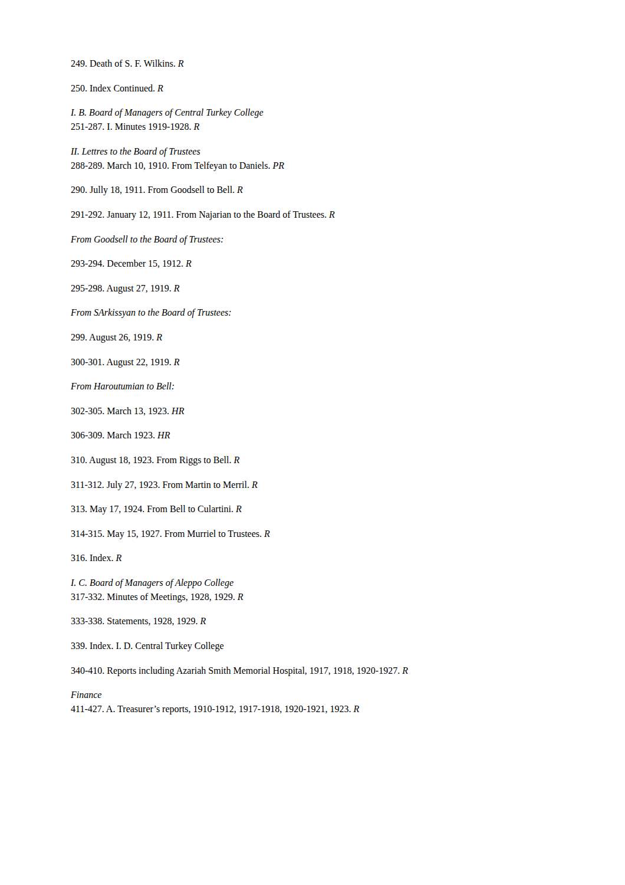249. Death of S. F. Wilkins. R
250. Index Continued. R
I. B. Board of Managers of Central Turkey College
251-287. I. Minutes 1919-1928. R
II. Lettres to the Board of Trustees
288-289. March 10, 1910. From Telfeyan to Daniels. PR
290. Jully 18, 1911. From Goodsell to Bell. R
291-292. January 12, 1911. From Najarian to the Board of Trustees. R
From Goodsell to the Board of Trustees:
293-294. December 15, 1912. R
295-298. August 27, 1919. R
From SArkissyan to the Board of Trustees:
299. August 26, 1919. R
300-301. August 22, 1919. R
From Haroutumian to Bell:
302-305. March 13, 1923. HR
306-309. March 1923. HR
310. August 18, 1923. From Riggs to Bell. R
311-312. July 27, 1923. From Martin to Merril. R
313. May 17, 1924. From Bell to Culartini. R
314-315. May 15, 1927. From Murriel to Trustees. R
316. Index. R
I. C. Board of Managers of Aleppo College
317-332. Minutes of Meetings, 1928, 1929. R
333-338. Statements, 1928, 1929. R
339. Index. I. D. Central Turkey College
340-410. Reports including Azariah Smith Memorial Hospital, 1917, 1918, 1920-1927. R
Finance
411-427. A. Treasurer’s reports, 1910-1912, 1917-1918, 1920-1921, 1923. R